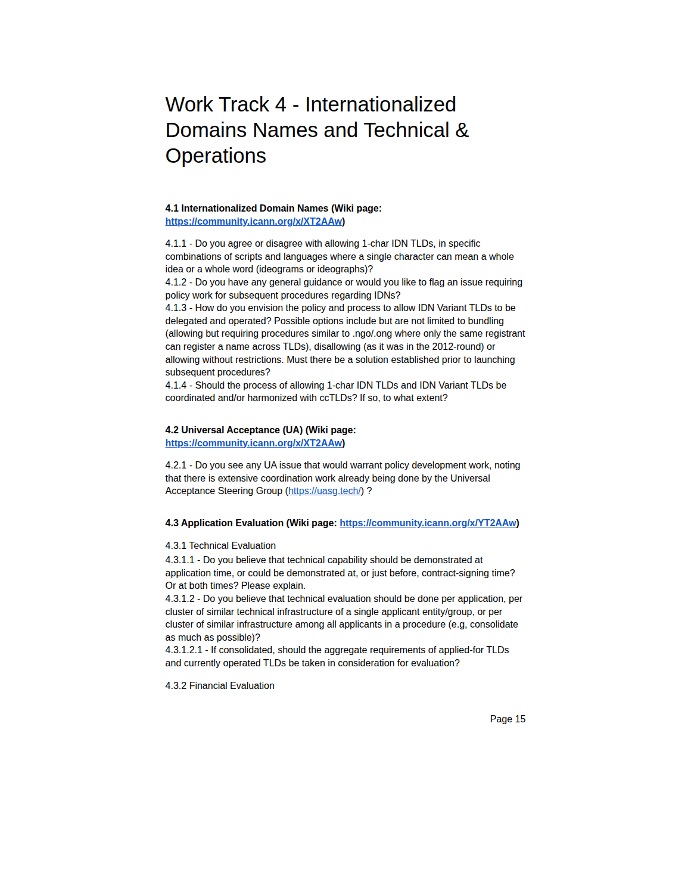Work Track 4 - Internationalized Domains Names and Technical & Operations
4.1 Internationalized Domain Names (Wiki page: https://community.icann.org/x/XT2AAw)
4.1.1 - Do you agree or disagree with allowing 1-char IDN TLDs, in specific combinations of scripts and languages where a single character can mean a whole idea or a whole word (ideograms or ideographs)? 4.1.2 - Do you have any general guidance or would you like to flag an issue requiring policy work for subsequent procedures regarding IDNs? 4.1.3 - How do you envision the policy and process to allow IDN Variant TLDs to be delegated and operated? Possible options include but are not limited to bundling (allowing but requiring procedures similar to .ngo/.ong where only the same registrant can register a name across TLDs), disallowing (as it was in the 2012-round) or allowing without restrictions. Must there be a solution established prior to launching subsequent procedures? 4.1.4 - Should the process of allowing 1-char IDN TLDs and IDN Variant TLDs be coordinated and/or harmonized with ccTLDs? If so, to what extent?
4.2 Universal Acceptance (UA) (Wiki page: https://community.icann.org/x/XT2AAw)
4.2.1 - Do you see any UA issue that would warrant policy development work, noting that there is extensive coordination work already being done by the Universal Acceptance Steering Group (https://uasg.tech/) ?
4.3 Application Evaluation (Wiki page: https://community.icann.org/x/YT2AAw)
4.3.1 Technical Evaluation 4.3.1.1 - Do you believe that technical capability should be demonstrated at application time, or could be demonstrated at, or just before, contract-signing time? Or at both times? Please explain. 4.3.1.2 - Do you believe that technical evaluation should be done per application, per cluster of similar technical infrastructure of a single applicant entity/group, or per cluster of similar infrastructure among all applicants in a procedure (e.g, consolidate as much as possible)? 4.3.1.2.1 - If consolidated, should the aggregate requirements of applied-for TLDs and currently operated TLDs be taken in consideration for evaluation?
4.3.2 Financial Evaluation
Page 15